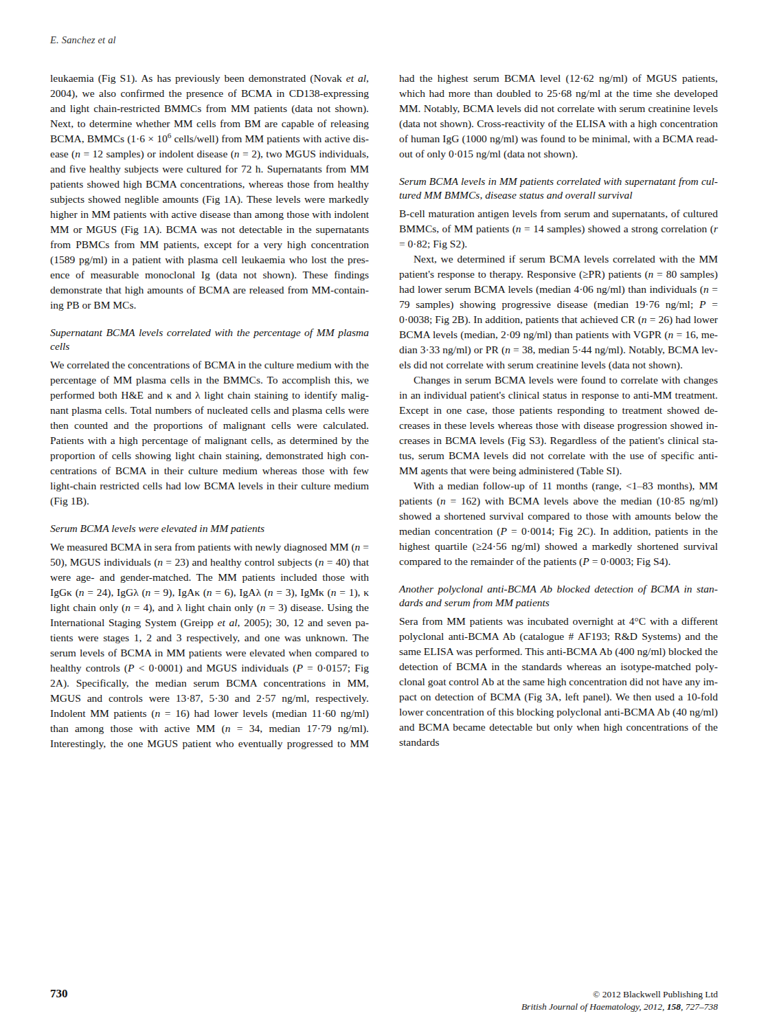E. Sanchez et al
leukaemia (Fig S1). As has previously been demonstrated (Novak et al, 2004), we also confirmed the presence of BCMA in CD138-expressing and light chain-restricted BMMCs from MM patients (data not shown). Next, to determine whether MM cells from BM are capable of releasing BCMA, BMMCs (1·6 × 106 cells/well) from MM patients with active disease (n = 12 samples) or indolent disease (n = 2), two MGUS individuals, and five healthy subjects were cultured for 72 h. Supernatants from MM patients showed high BCMA concentrations, whereas those from healthy subjects showed neglible amounts (Fig 1A). These levels were markedly higher in MM patients with active disease than among those with indolent MM or MGUS (Fig 1A). BCMA was not detectable in the supernatants from PBMCs from MM patients, except for a very high concentration (1589 pg/ml) in a patient with plasma cell leukaemia who lost the presence of measurable monoclonal Ig (data not shown). These findings demonstrate that high amounts of BCMA are released from MM-containing PB or BM MCs.
Supernatant BCMA levels correlated with the percentage of MM plasma cells
We correlated the concentrations of BCMA in the culture medium with the percentage of MM plasma cells in the BMMCs. To accomplish this, we performed both H&E and κ and λ light chain staining to identify malignant plasma cells. Total numbers of nucleated cells and plasma cells were then counted and the proportions of malignant cells were calculated. Patients with a high percentage of malignant cells, as determined by the proportion of cells showing light chain staining, demonstrated high concentrations of BCMA in their culture medium whereas those with few light-chain restricted cells had low BCMA levels in their culture medium (Fig 1B).
Serum BCMA levels were elevated in MM patients
We measured BCMA in sera from patients with newly diagnosed MM (n = 50), MGUS individuals (n = 23) and healthy control subjects (n = 40) that were age- and gender-matched. The MM patients included those with IgGκ (n = 24), IgGλ (n = 9), IgAκ (n = 6), IgAλ (n = 3), IgMκ (n = 1), κ light chain only (n = 4), and λ light chain only (n = 3) disease. Using the International Staging System (Greipp et al, 2005); 30, 12 and seven patients were stages 1, 2 and 3 respectively, and one was unknown. The serum levels of BCMA in MM patients were elevated when compared to healthy controls (P < 0·0001) and MGUS individuals (P = 0·0157; Fig 2A). Specifically, the median serum BCMA concentrations in MM, MGUS and controls were 13·87, 5·30 and 2·57 ng/ml, respectively. Indolent MM patients (n = 16) had lower levels (median 11·60 ng/ml) than among those with active MM (n = 34, median 17·79 ng/ml). Interestingly, the one MGUS patient who eventually progressed to MM had the highest serum BCMA level (12·62 ng/ml) of MGUS patients, which had more than doubled to 25·68 ng/ml at the time she developed MM. Notably, BCMA levels did not correlate with serum creatinine levels (data not shown). Cross-reactivity of the ELISA with a high concentration of human IgG (1000 ng/ml) was found to be minimal, with a BCMA readout of only 0·015 ng/ml (data not shown).
Serum BCMA levels in MM patients correlated with supernatant from cultured MM BMMCs, disease status and overall survival
B-cell maturation antigen levels from serum and supernatants, of cultured BMMCs, of MM patients (n = 14 samples) showed a strong correlation (r = 0·82; Fig S2).
Next, we determined if serum BCMA levels correlated with the MM patient's response to therapy. Responsive (≥PR) patients (n = 80 samples) had lower serum BCMA levels (median 4·06 ng/ml) than individuals (n = 79 samples) showing progressive disease (median 19·76 ng/ml; P = 0·0038; Fig 2B). In addition, patients that achieved CR (n = 26) had lower BCMA levels (median, 2·09 ng/ml) than patients with VGPR (n = 16, median 3·33 ng/ml) or PR (n = 38, median 5·44 ng/ml). Notably, BCMA levels did not correlate with serum creatinine levels (data not shown).
Changes in serum BCMA levels were found to correlate with changes in an individual patient's clinical status in response to anti-MM treatment. Except in one case, those patients responding to treatment showed decreases in these levels whereas those with disease progression showed increases in BCMA levels (Fig S3). Regardless of the patient's clinical status, serum BCMA levels did not correlate with the use of specific anti-MM agents that were being administered (Table SI).
With a median follow-up of 11 months (range, <1–83 months), MM patients (n = 162) with BCMA levels above the median (10·85 ng/ml) showed a shortened survival compared to those with amounts below the median concentration (P = 0·0014; Fig 2C). In addition, patients in the highest quartile (≥24·56 ng/ml) showed a markedly shortened survival compared to the remainder of the patients (P = 0·0003; Fig S4).
Another polyclonal anti-BCMA Ab blocked detection of BCMA in standards and serum from MM patients
Sera from MM patients was incubated overnight at 4°C with a different polyclonal anti-BCMA Ab (catalogue # AF193; R&D Systems) and the same ELISA was performed. This anti-BCMA Ab (400 ng/ml) blocked the detection of BCMA in the standards whereas an isotype-matched polyclonal goat control Ab at the same high concentration did not have any impact on detection of BCMA (Fig 3A, left panel). We then used a 10-fold lower concentration of this blocking polyclonal anti-BCMA Ab (40 ng/ml) and BCMA became detectable but only when high concentrations of the standards
730
© 2012 Blackwell Publishing Ltd
British Journal of Haematology, 2012, 158, 727–738